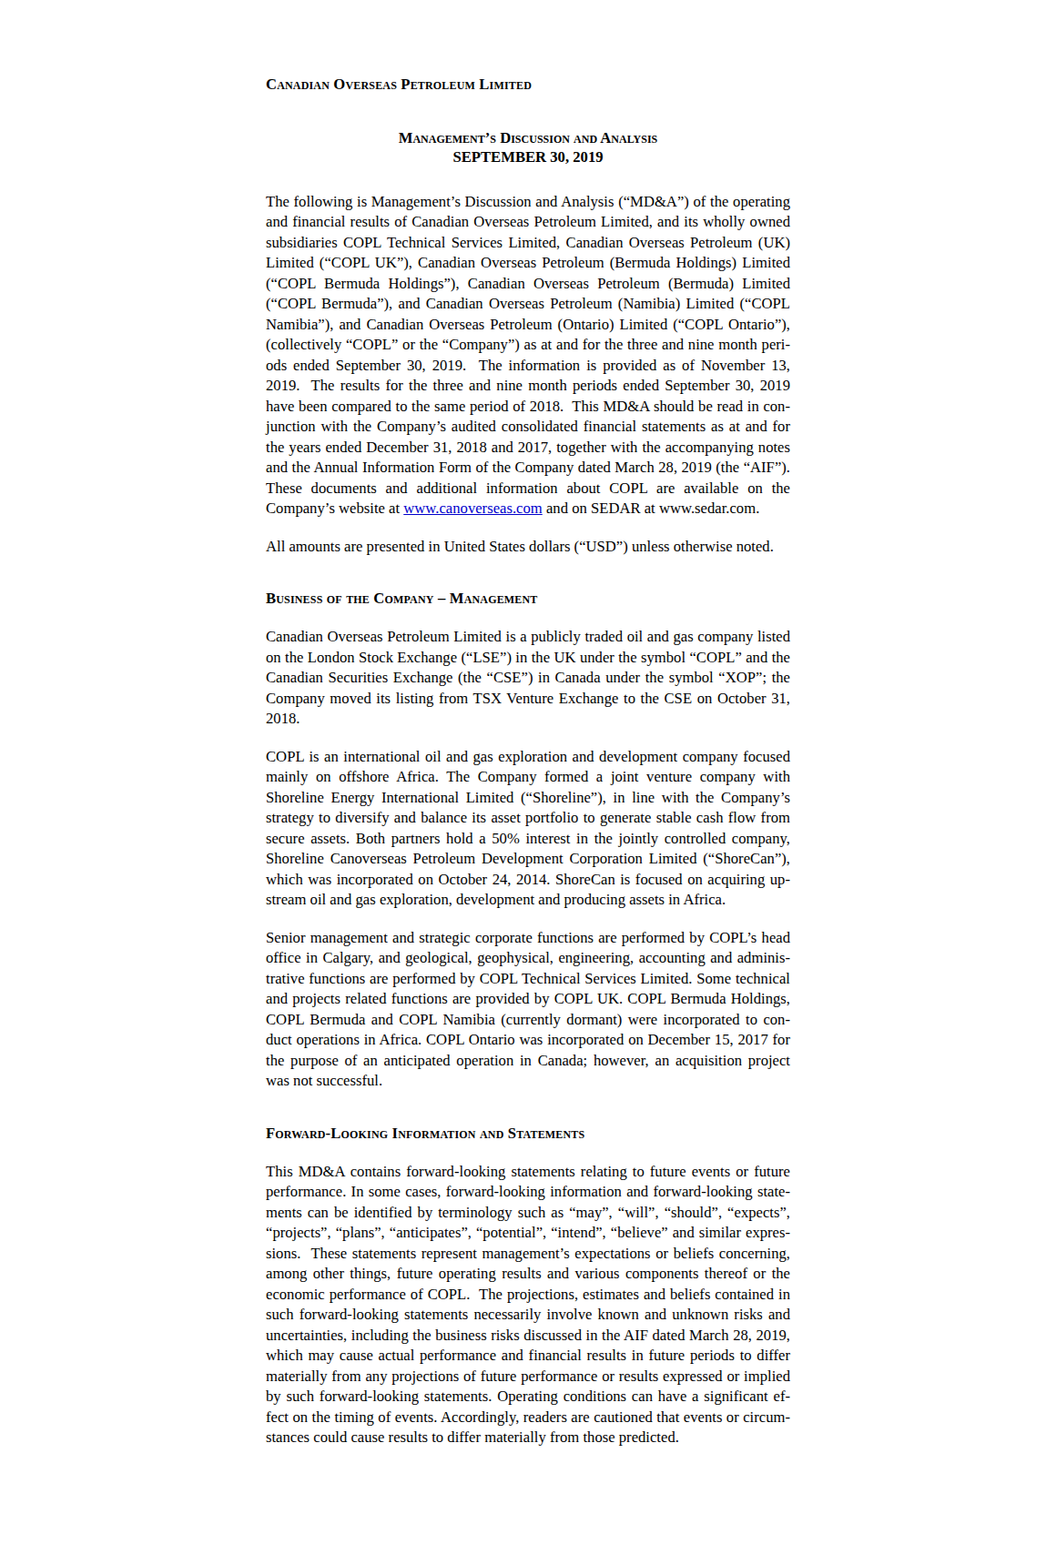Canadian Overseas Petroleum Limited
Management’s Discussion and Analysis SEPTEMBER 30, 2019
The following is Management’s Discussion and Analysis (“MD&A”) of the operating and financial results of Canadian Overseas Petroleum Limited, and its wholly owned subsidiaries COPL Technical Services Limited, Canadian Overseas Petroleum (UK) Limited (“COPL UK”), Canadian Overseas Petroleum (Bermuda Holdings) Limited (“COPL Bermuda Holdings”), Canadian Overseas Petroleum (Bermuda) Limited (“COPL Bermuda”), and Canadian Overseas Petroleum (Namibia) Limited (“COPL Namibia”), and Canadian Overseas Petroleum (Ontario) Limited (“COPL Ontario”), (collectively “COPL” or the “Company”) as at and for the three and nine month periods ended September 30, 2019. The information is provided as of November 13, 2019. The results for the three and nine month periods ended September 30, 2019 have been compared to the same period of 2018. This MD&A should be read in conjunction with the Company’s audited consolidated financial statements as at and for the years ended December 31, 2018 and 2017, together with the accompanying notes and the Annual Information Form of the Company dated March 28, 2019 (the “AIF”). These documents and additional information about COPL are available on the Company’s website at www.canoverseas.com and on SEDAR at www.sedar.com.
All amounts are presented in United States dollars (“USD”) unless otherwise noted.
Business of the Company – Management
Canadian Overseas Petroleum Limited is a publicly traded oil and gas company listed on the London Stock Exchange (“LSE”) in the UK under the symbol “COPL” and the Canadian Securities Exchange (the “CSE”) in Canada under the symbol “XOP”; the Company moved its listing from TSX Venture Exchange to the CSE on October 31, 2018.
COPL is an international oil and gas exploration and development company focused mainly on offshore Africa. The Company formed a joint venture company with Shoreline Energy International Limited (“Shoreline”), in line with the Company’s strategy to diversify and balance its asset portfolio to generate stable cash flow from secure assets. Both partners hold a 50% interest in the jointly controlled company, Shoreline Canoverseas Petroleum Development Corporation Limited (“ShoreCan”), which was incorporated on October 24, 2014. ShoreCan is focused on acquiring upstream oil and gas exploration, development and producing assets in Africa.
Senior management and strategic corporate functions are performed by COPL’s head office in Calgary, and geological, geophysical, engineering, accounting and administrative functions are performed by COPL Technical Services Limited. Some technical and projects related functions are provided by COPL UK. COPL Bermuda Holdings, COPL Bermuda and COPL Namibia (currently dormant) were incorporated to conduct operations in Africa. COPL Ontario was incorporated on December 15, 2017 for the purpose of an anticipated operation in Canada; however, an acquisition project was not successful.
Forward-Looking Information and Statements
This MD&A contains forward-looking statements relating to future events or future performance. In some cases, forward-looking information and forward-looking statements can be identified by terminology such as “may”, “will”, “should”, “expects”, “projects”, “plans”, “anticipates”, “potential”, “intend”, “believe” and similar expressions. These statements represent management’s expectations or beliefs concerning, among other things, future operating results and various components thereof or the economic performance of COPL. The projections, estimates and beliefs contained in such forward-looking statements necessarily involve known and unknown risks and uncertainties, including the business risks discussed in the AIF dated March 28, 2019, which may cause actual performance and financial results in future periods to differ materially from any projections of future performance or results expressed or implied by such forward-looking statements. Operating conditions can have a significant effect on the timing of events. Accordingly, readers are cautioned that events or circumstances could cause results to differ materially from those predicted.